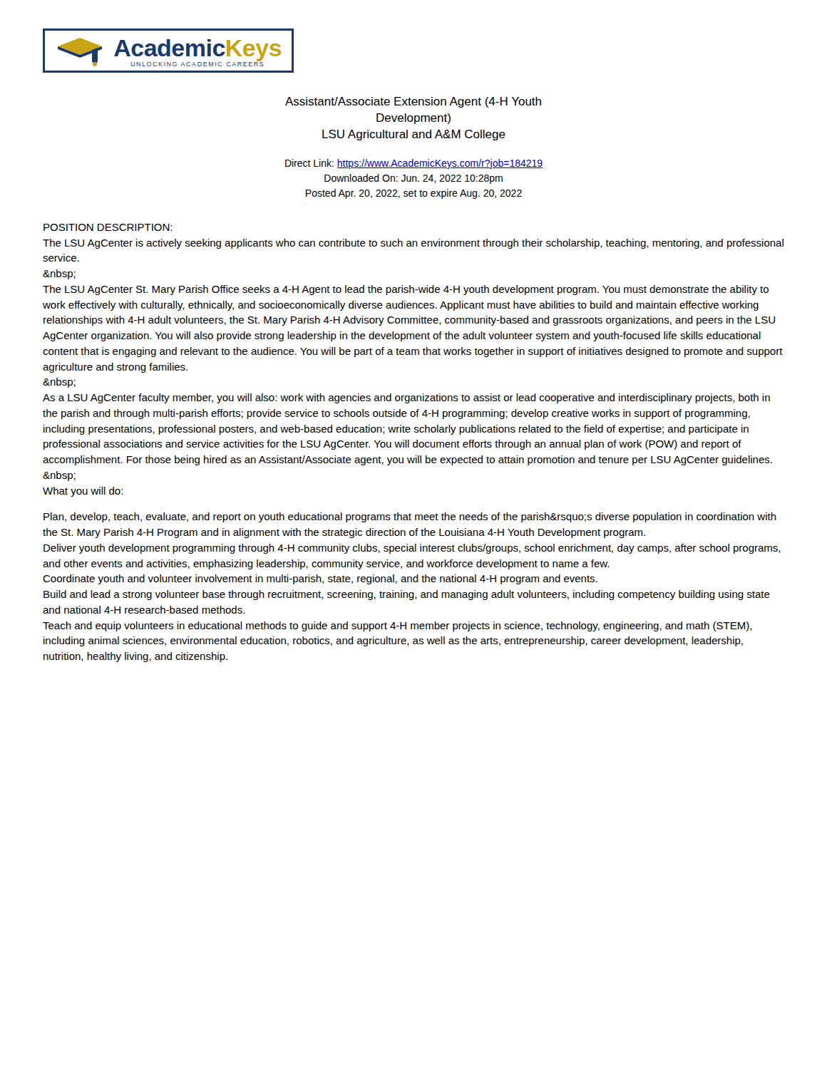Academic Keys
UNLOCKING ACADEMIC CAREERS
Assistant/Associate Extension Agent (4-H Youth
Development)
LSU Agricultural and A&M College
Direct Link: https://www.AcademicKeys.com/r?job=184219
Downloaded On: Jun. 24, 2022 10:28pm
Posted Apr. 20, 2022, set to expire Aug. 20, 2022
POSITION DESCRIPTION:
The LSU AgCenter is actively seeking applicants who can contribute to such an environment through their scholarship, teaching, mentoring, and professional service.
&nbsp;
The LSU AgCenter St. Mary Parish Office seeks a 4-H Agent to lead the parish-wide 4-H youth development program. You must demonstrate the ability to work effectively with culturally, ethnically, and socioeconomically diverse audiences. Applicant must have abilities to build and maintain effective working relationships with 4-H adult volunteers, the St. Mary Parish 4-H Advisory Committee, community-based and grassroots organizations, and peers in the LSU AgCenter organization. You will also provide strong leadership in the development of the adult volunteer system and youth-focused life skills educational content that is engaging and relevant to the audience. You will be part of a team that works together in support of initiatives designed to promote and support agriculture and strong families.
&nbsp;
As a LSU AgCenter faculty member, you will also: work with agencies and organizations to assist or lead cooperative and interdisciplinary projects, both in the parish and through multi-parish efforts; provide service to schools outside of 4-H programming; develop creative works in support of programming, including presentations, professional posters, and web-based education; write scholarly publications related to the field of expertise; and participate in professional associations and service activities for the LSU AgCenter. You will document efforts through an annual plan of work (POW) and report of accomplishment. For those being hired as an Assistant/Associate agent, you will be expected to attain promotion and tenure per LSU AgCenter guidelines.
&nbsp;
What you will do:
Plan, develop, teach, evaluate, and report on youth educational programs that meet the needs of the parish&rsquo;s diverse population in coordination with the St. Mary Parish 4-H Program and in alignment with the strategic direction of the Louisiana 4-H Youth Development program.
Deliver youth development programming through 4-H community clubs, special interest clubs/groups, school enrichment, day camps, after school programs, and other events and activities, emphasizing leadership, community service, and workforce development to name a few.
Coordinate youth and volunteer involvement in multi-parish, state, regional, and the national 4-H program and events.
Build and lead a strong volunteer base through recruitment, screening, training, and managing adult volunteers, including competency building using state and national 4-H research-based methods.
Teach and equip volunteers in educational methods to guide and support 4-H member projects in science, technology, engineering, and math (STEM), including animal sciences, environmental education, robotics, and agriculture, as well as the arts, entrepreneurship, career development, leadership, nutrition, healthy living, and citizenship.